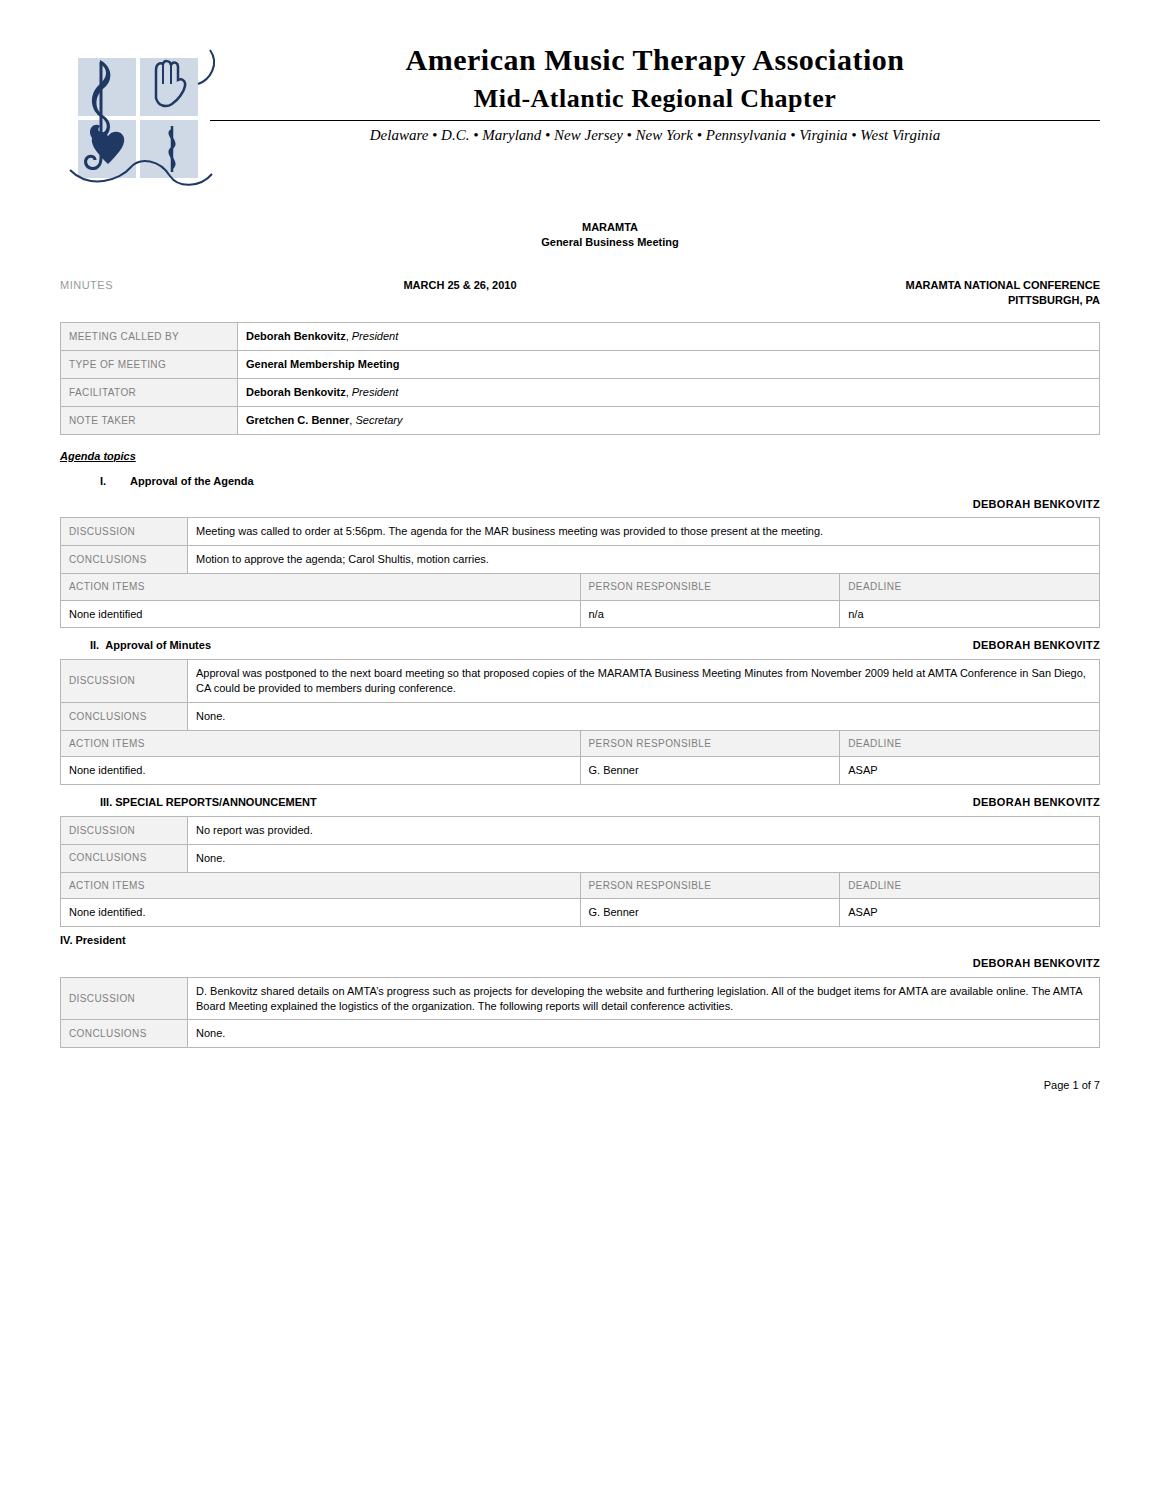American Music Therapy Association
Mid-Atlantic Regional Chapter
Delaware • D.C. • Maryland • New Jersey • New York • Pennsylvania • Virginia • West Virginia
MARAMTA
General Business Meeting
MINUTES
MARCH 25 & 26, 2010
MARAMTA NATIONAL CONFERENCE
PITTSBURGH, PA
| Meeting called by | Deborah Benkovitz , President |
| Type of meeting | General Membership Meeting |
| Facilitator | Deborah Benkovitz , President |
| Note taker | Gretchen C. Benner , Secretary |
Agenda topics
I. Approval of the Agenda
DEBORAH BENKOVITZ
| Discussion | Meeting was called to order at 5:56pm. The agenda for the MAR business meeting was provided to those present at the meeting. |
| Conclusions | Motion to approve the agenda; Carol Shultis, motion carries. |
| Action items | Person responsible | Deadline |
| None identified | n/a | n/a |
II. Approval of Minutes
DEBORAH BENKOVITZ
| Discussion | Approval was postponed to the next board meeting so that proposed copies of the MARAMTA Business Meeting Minutes from November 2009 held at AMTA Conference in San Diego, CA could be provided to members during conference. |
| Conclusions | None. |
| Action items | Person responsible | Deadline |
| None identified. | G. Benner | ASAP |
III. SPECIAL REPORTS/ANNOUNCEMENT
DEBORAH BENKOVITZ
| Discussion | No report was provided. |
| Conclusions | None. |
| Action items | Person responsible | Deadline |
| None identified. | G. Benner | ASAP |
IV. President
DEBORAH BENKOVITZ
| Discussion | D. Benkovitz shared details on AMTA’s progress such as projects for developing the website and furthering legislation. All of the budget items for AMTA are available online. The AMTA Board Meeting explained the logistics of the organization. The following reports will detail conference activities. |
| Conclusions | None. |
Page 1 of 7